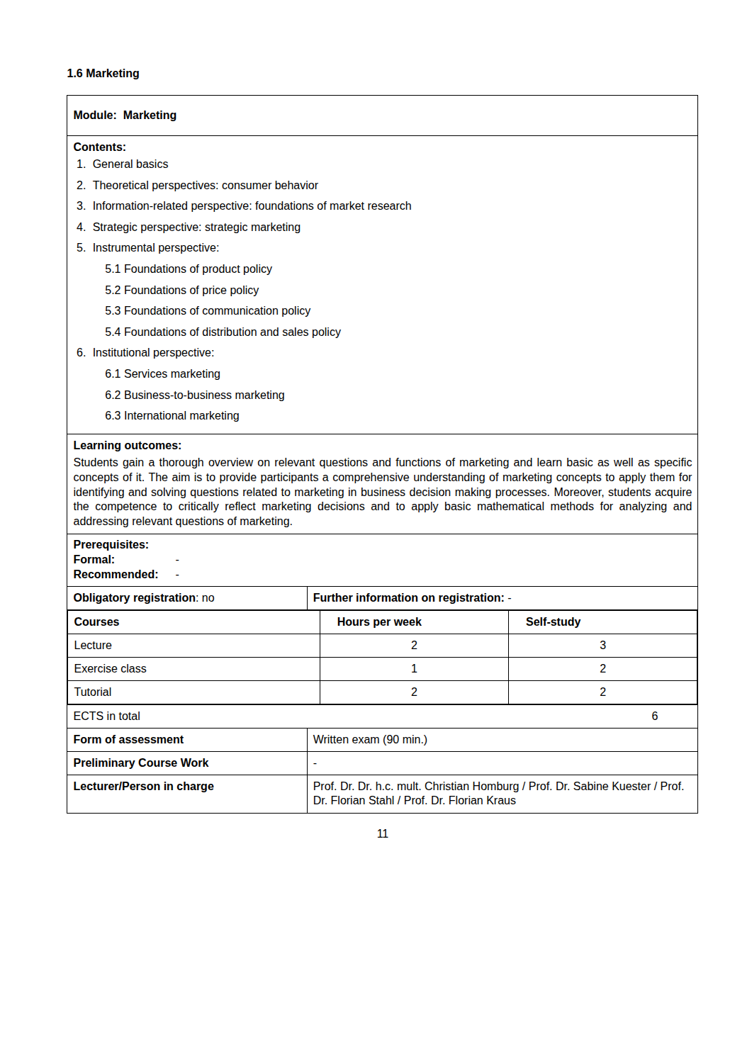1.6 Marketing
| Module: Marketing |
| Contents: General basics Theoretical perspectives: consumer behavior Information-related perspective: foundations of market research Strategic perspective: strategic marketing Instrumental perspective: 5.1 Foundations of product policy 5.2 Foundations of price policy 5.3 Foundations of communication policy 5.4 Foundations of distribution and sales policy Institutional perspective: 6.1 Services marketing 6.2 Business-to-business marketing 6.3 International marketing |
| Learning outcomes: Students gain a thorough overview on relevant questions and functions of marketing and learn basic as well as specific concepts of it. The aim is to provide participants a comprehensive understanding of marketing concepts to apply them for identifying and solving questions related to marketing in business decision making processes. Moreover, students acquire the competence to critically reflect marketing decisions and to apply basic mathematical methods for analyzing and addressing relevant questions of marketing. |
| Prerequisites: Formal: - Recommended: - |
| Obligatory registration : no | Further information on registration: - |
| / Courses / Hours per week / Self-study / / Lecture / 2 / 3 / / Exercise class / 1 / 2 / / Tutorial / 2 / 2 / |
| ECTS in total | 6 |
| Form of assessment | Written exam (90 min.) |
| Preliminary Course Work | - |
| Lecturer/Person in charge | Prof. Dr. Dr. h.c. mult. Christian Homburg / Prof. Dr. Sabine Kuester / Prof. Dr. Florian Stahl / Prof. Dr. Florian Kraus |
11